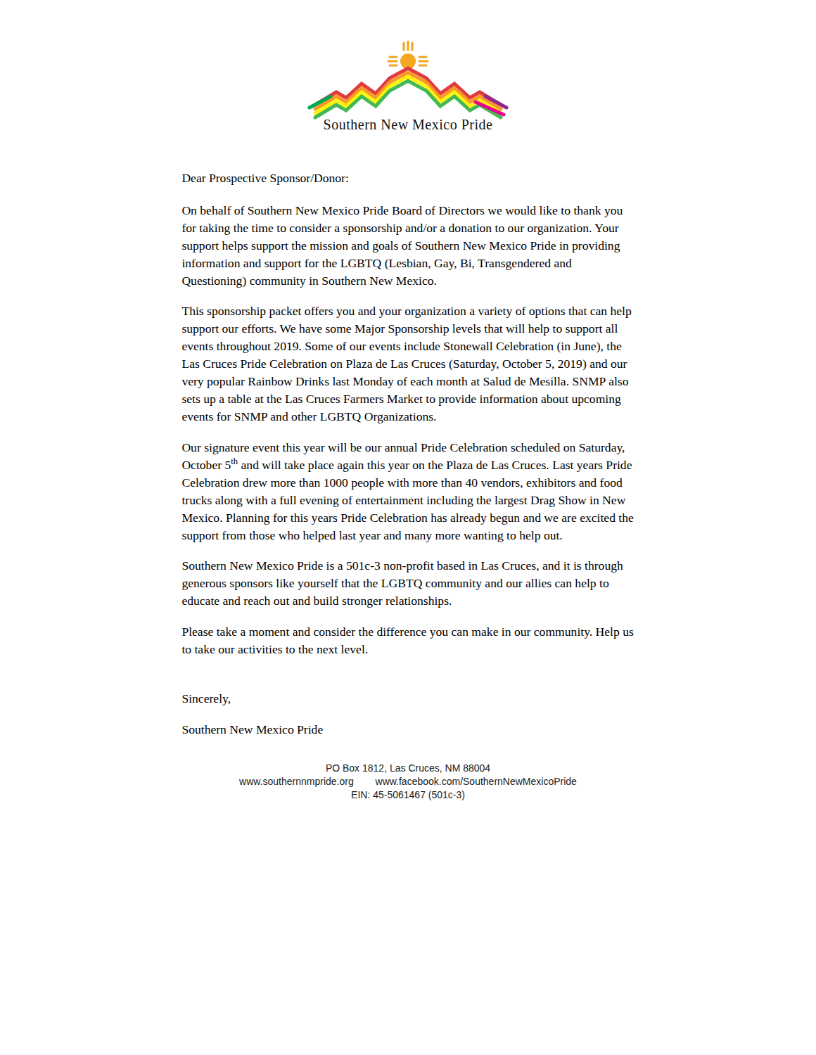Southern New Mexico Pride
Dear Prospective Sponsor/Donor:
On behalf of Southern New Mexico Pride Board of Directors we would like to thank you for taking the time to consider a sponsorship and/or a donation to our organization. Your support helps support the mission and goals of Southern New Mexico Pride in providing information and support for the LGBTQ (Lesbian, Gay, Bi, Transgendered and Questioning) community in Southern New Mexico.
This sponsorship packet offers you and your organization a variety of options that can help support our efforts. We have some Major Sponsorship levels that will help to support all events throughout 2019. Some of our events include Stonewall Celebration (in June), the Las Cruces Pride Celebration on Plaza de Las Cruces (Saturday, October 5, 2019) and our very popular Rainbow Drinks last Monday of each month at Salud de Mesilla. SNMP also sets up a table at the Las Cruces Farmers Market to provide information about upcoming events for SNMP and other LGBTQ Organizations.
Our signature event this year will be our annual Pride Celebration scheduled on Saturday, October 5th and will take place again this year on the Plaza de Las Cruces. Last years Pride Celebration drew more than 1000 people with more than 40 vendors, exhibitors and food trucks along with a full evening of entertainment including the largest Drag Show in New Mexico. Planning for this years Pride Celebration has already begun and we are excited the support from those who helped last year and many more wanting to help out.
Southern New Mexico Pride is a 501c-3 non-profit based in Las Cruces, and it is through generous sponsors like yourself that the LGBTQ community and our allies can help to educate and reach out and build stronger relationships.
Please take a moment and consider the difference you can make in our community. Help us to take our activities to the next level.
Sincerely,
Southern New Mexico Pride
PO Box 1812, Las Cruces, NM 88004
www.southernnmpride.org www.facebook.com/SouthernNewMexicoPride
EIN: 45-5061467 (501c-3)